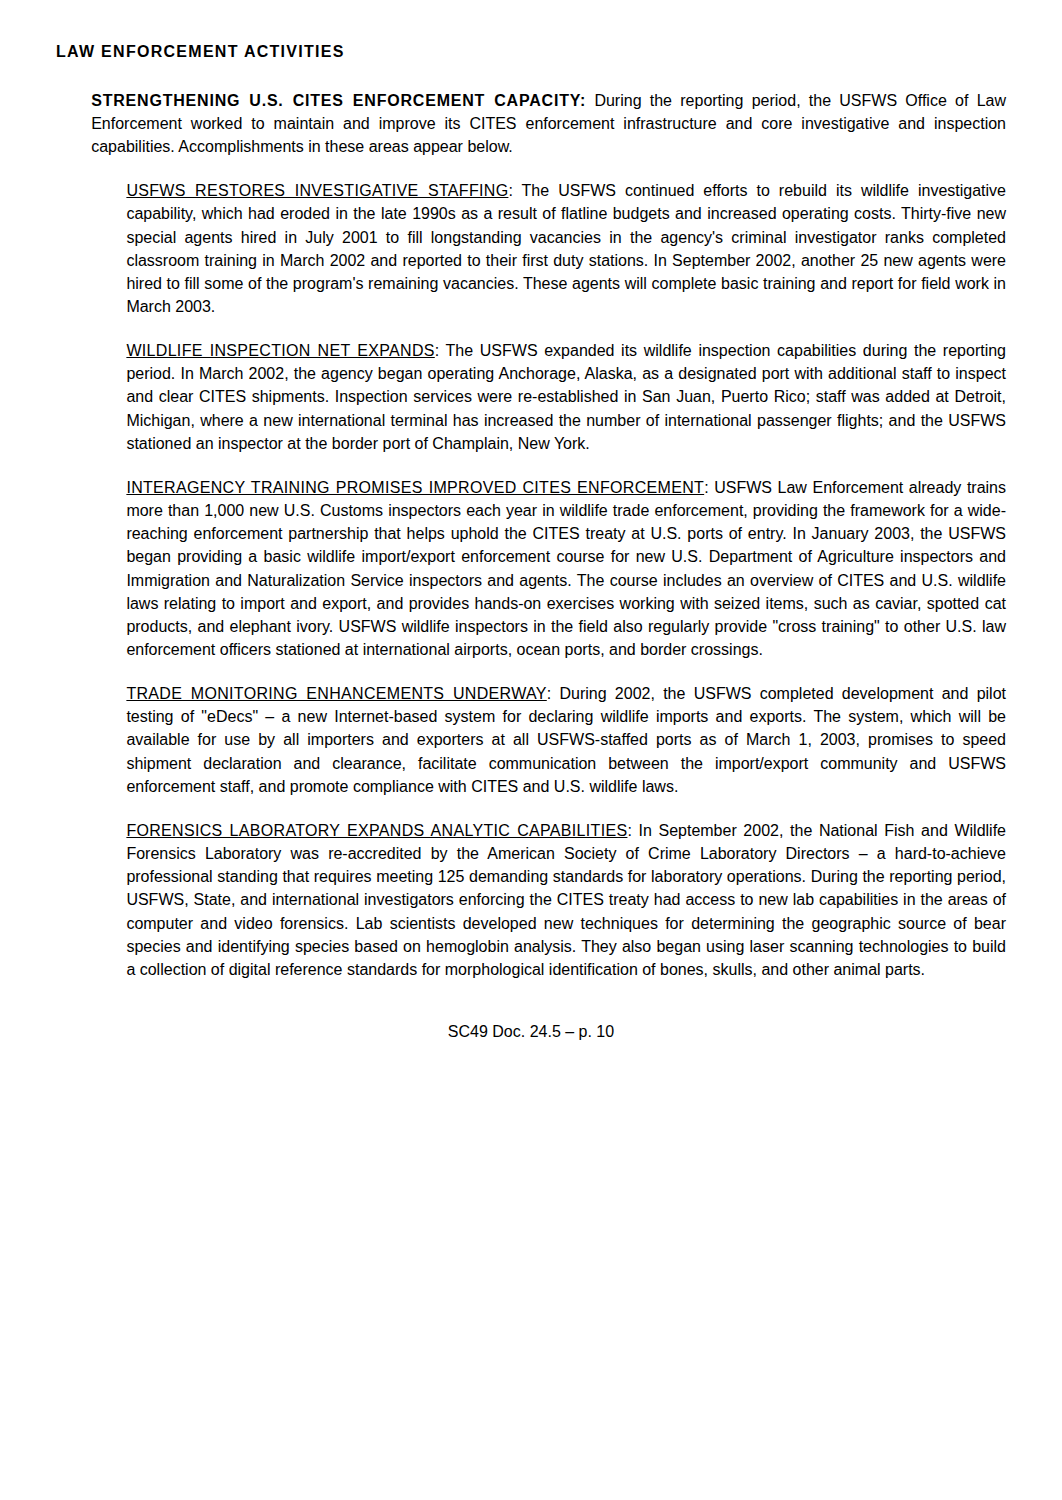LAW ENFORCEMENT ACTIVITIES
STRENGTHENING U.S. CITES ENFORCEMENT CAPACITY: During the reporting period, the USFWS Office of Law Enforcement worked to maintain and improve its CITES enforcement infrastructure and core investigative and inspection capabilities. Accomplishments in these areas appear below.
USFWS RESTORES INVESTIGATIVE STAFFING: The USFWS continued efforts to rebuild its wildlife investigative capability, which had eroded in the late 1990s as a result of flatline budgets and increased operating costs. Thirty-five new special agents hired in July 2001 to fill longstanding vacancies in the agency's criminal investigator ranks completed classroom training in March 2002 and reported to their first duty stations. In September 2002, another 25 new agents were hired to fill some of the program's remaining vacancies. These agents will complete basic training and report for field work in March 2003.
WILDLIFE INSPECTION NET EXPANDS: The USFWS expanded its wildlife inspection capabilities during the reporting period. In March 2002, the agency began operating Anchorage, Alaska, as a designated port with additional staff to inspect and clear CITES shipments. Inspection services were re-established in San Juan, Puerto Rico; staff was added at Detroit, Michigan, where a new international terminal has increased the number of international passenger flights; and the USFWS stationed an inspector at the border port of Champlain, New York.
INTERAGENCY TRAINING PROMISES IMPROVED CITES ENFORCEMENT: USFWS Law Enforcement already trains more than 1,000 new U.S. Customs inspectors each year in wildlife trade enforcement, providing the framework for a wide-reaching enforcement partnership that helps uphold the CITES treaty at U.S. ports of entry. In January 2003, the USFWS began providing a basic wildlife import/export enforcement course for new U.S. Department of Agriculture inspectors and Immigration and Naturalization Service inspectors and agents. The course includes an overview of CITES and U.S. wildlife laws relating to import and export, and provides hands-on exercises working with seized items, such as caviar, spotted cat products, and elephant ivory. USFWS wildlife inspectors in the field also regularly provide "cross training" to other U.S. law enforcement officers stationed at international airports, ocean ports, and border crossings.
TRADE MONITORING ENHANCEMENTS UNDERWAY: During 2002, the USFWS completed development and pilot testing of "eDecs" – a new Internet-based system for declaring wildlife imports and exports. The system, which will be available for use by all importers and exporters at all USFWS-staffed ports as of March 1, 2003, promises to speed shipment declaration and clearance, facilitate communication between the import/export community and USFWS enforcement staff, and promote compliance with CITES and U.S. wildlife laws.
FORENSICS LABORATORY EXPANDS ANALYTIC CAPABILITIES: In September 2002, the National Fish and Wildlife Forensics Laboratory was re-accredited by the American Society of Crime Laboratory Directors – a hard-to-achieve professional standing that requires meeting 125 demanding standards for laboratory operations. During the reporting period, USFWS, State, and international investigators enforcing the CITES treaty had access to new lab capabilities in the areas of computer and video forensics. Lab scientists developed new techniques for determining the geographic source of bear species and identifying species based on hemoglobin analysis. They also began using laser scanning technologies to build a collection of digital reference standards for morphological identification of bones, skulls, and other animal parts.
SC49 Doc. 24.5 – p. 10